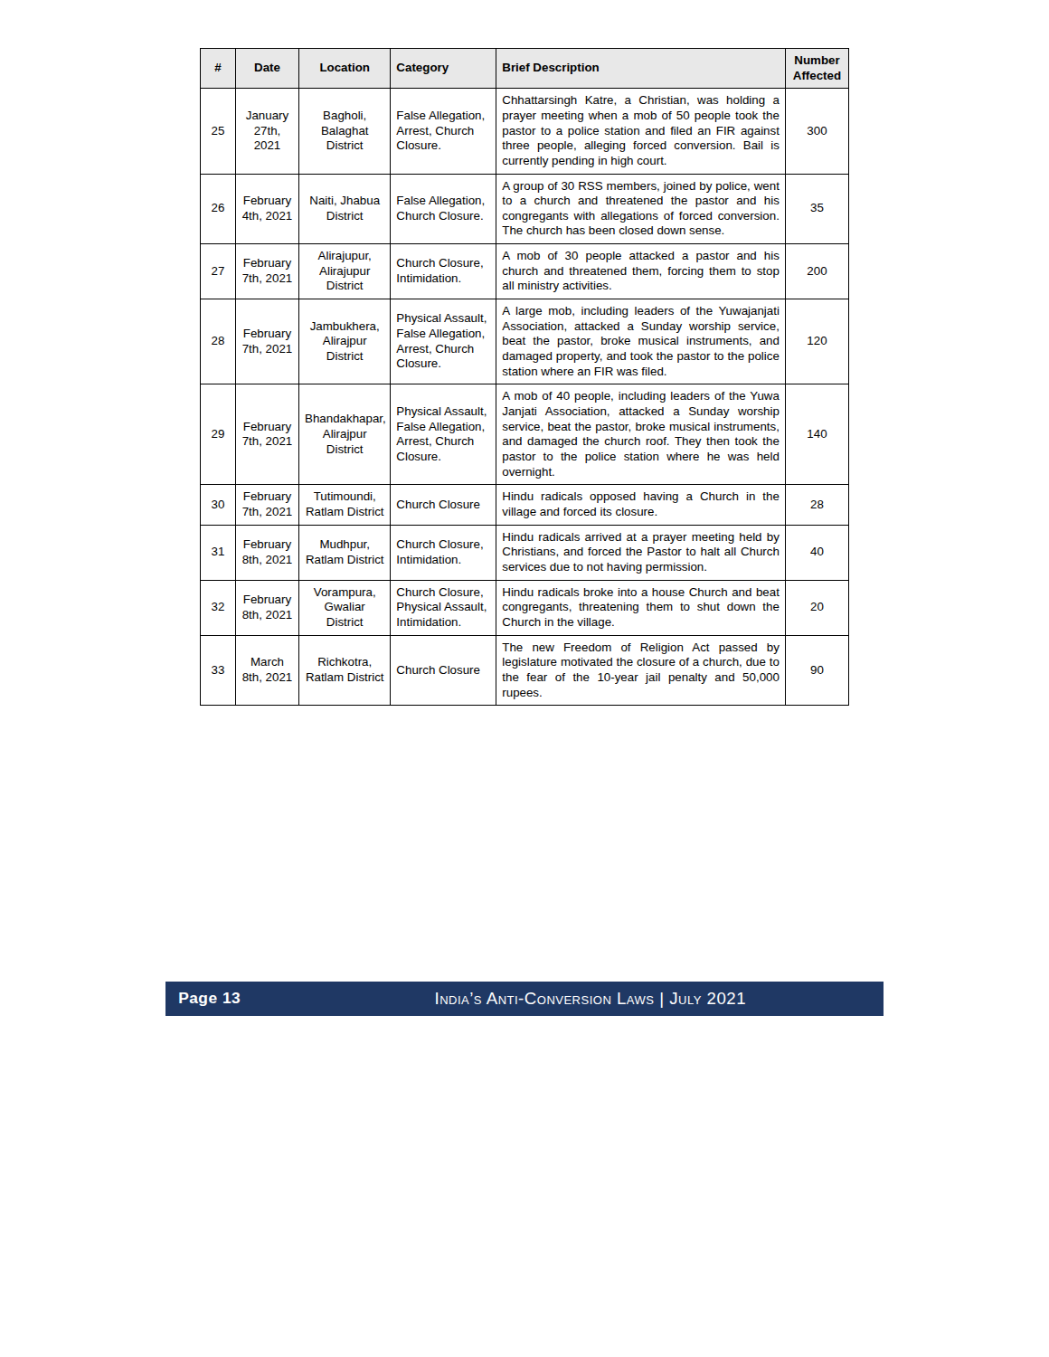| # | Date | Location | Category | Brief Description | Number Affected |
| --- | --- | --- | --- | --- | --- |
| 25 | January 27th, 2021 | Bagholi, Balaghat District | False Allegation, Arrest, Church Closure. | Chhattarsingh Katre, a Christian, was holding a prayer meeting when a mob of 50 people took the pastor to a police station and filed an FIR against three people, alleging forced conversion. Bail is currently pending in high court. | 300 |
| 26 | February 4th, 2021 | Naiti, Jhabua District | False Allegation, Church Closure. | A group of 30 RSS members, joined by police, went to a church and threatened the pastor and his congregants with allegations of forced conversion. The church has been closed down sense. | 35 |
| 27 | February 7th, 2021 | Alirajupur, Alirajupur District | Church Closure, Intimidation. | A mob of 30 people attacked a pastor and his church and threatened them, forcing them to stop all ministry activities. | 200 |
| 28 | February 7th, 2021 | Jambukhera, Alirajpur District | Physical Assault, False Allegation, Arrest, Church Closure. | A large mob, including leaders of the Yuwajanjati Association, attacked a Sunday worship service, beat the pastor, broke musical instruments, and damaged property, and took the pastor to the police station where an FIR was filed. | 120 |
| 29 | February 7th, 2021 | Bhandakhapar, Alirajpur District | Physical Assault, False Allegation, Arrest, Church Closure. | A mob of 40 people, including leaders of the Yuwa Janjati Association, attacked a Sunday worship service, beat the pastor, broke musical instruments, and damaged the church roof. They then took the pastor to the police station where he was held overnight. | 140 |
| 30 | February 7th, 2021 | Tutimoundi, Ratlam District | Church Closure | Hindu radicals opposed having a Church in the village and forced its closure. | 28 |
| 31 | February 8th, 2021 | Mudhpur, Ratlam District | Church Closure, Intimidation. | Hindu radicals arrived at a prayer meeting held by Christians, and forced the Pastor to halt all Church services due to not having permission. | 40 |
| 32 | February 8th, 2021 | Vorampura, Gwaliar District | Church Closure, Physical Assault, Intimidation. | Hindu radicals broke into a house Church and beat congregants, threatening them to shut down the Church in the village. | 20 |
| 33 | March 8th, 2021 | Richkotra, Ratlam District | Church Closure | The new Freedom of Religion Act passed by legislature motivated the closure of a church, due to the fear of the 10-year jail penalty and 50,000 rupees. | 90 |
Page 13
India’s Anti-Conversion Laws | July 2021